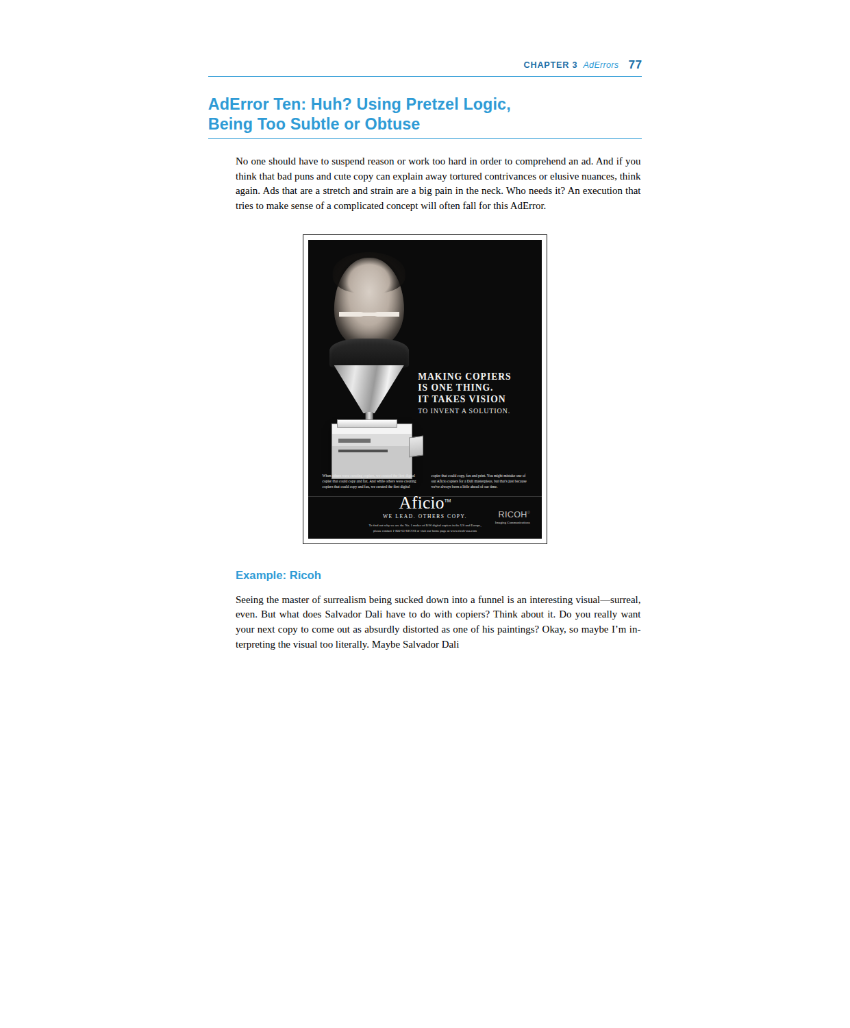CHAPTER 3 AdErrors 77
AdError Ten: Huh? Using Pretzel Logic,
Being Too Subtle or Obtuse
No one should have to suspend reason or work too hard in order to comprehend an ad. And if you think that bad puns and cute copy can explain away tortured contrivances or elusive nuances, think again. Ads that are a stretch and strain are a big pain in the neck. Who needs it? An execution that tries to make sense of a complicated concept will often fall for this AdError.
Making copiers
is one thing.
It takes vision
to invent a solution.
When others were creating copiers, we created the first digital copier that could copy and fax. And while others were creating copiers that could copy and fax, we created the first digital
copier that could copy, fax and print. You might mistake one of our Aficio copiers for a Dali masterpiece, but that's just because we've always been a little ahead of our time.
AficioTM
We lead. Others copy.
To find out why we are the No. 1 maker of B/W digital copiers in the US and Europe,
please contact 1-800-63-RICOH or visit our home page at www.ricoh-usa.com
RICOH®
Imaging Communications
Example: Ricoh
Seeing the master of surrealism being sucked down into a funnel is an interesting visual—surreal, even. But what does Salvador Dali have to do with copiers? Think about it. Do you really want your next copy to come out as absurdly distorted as one of his paintings? Okay, so maybe I’m interpreting the visual too literally. Maybe Salvador Dali